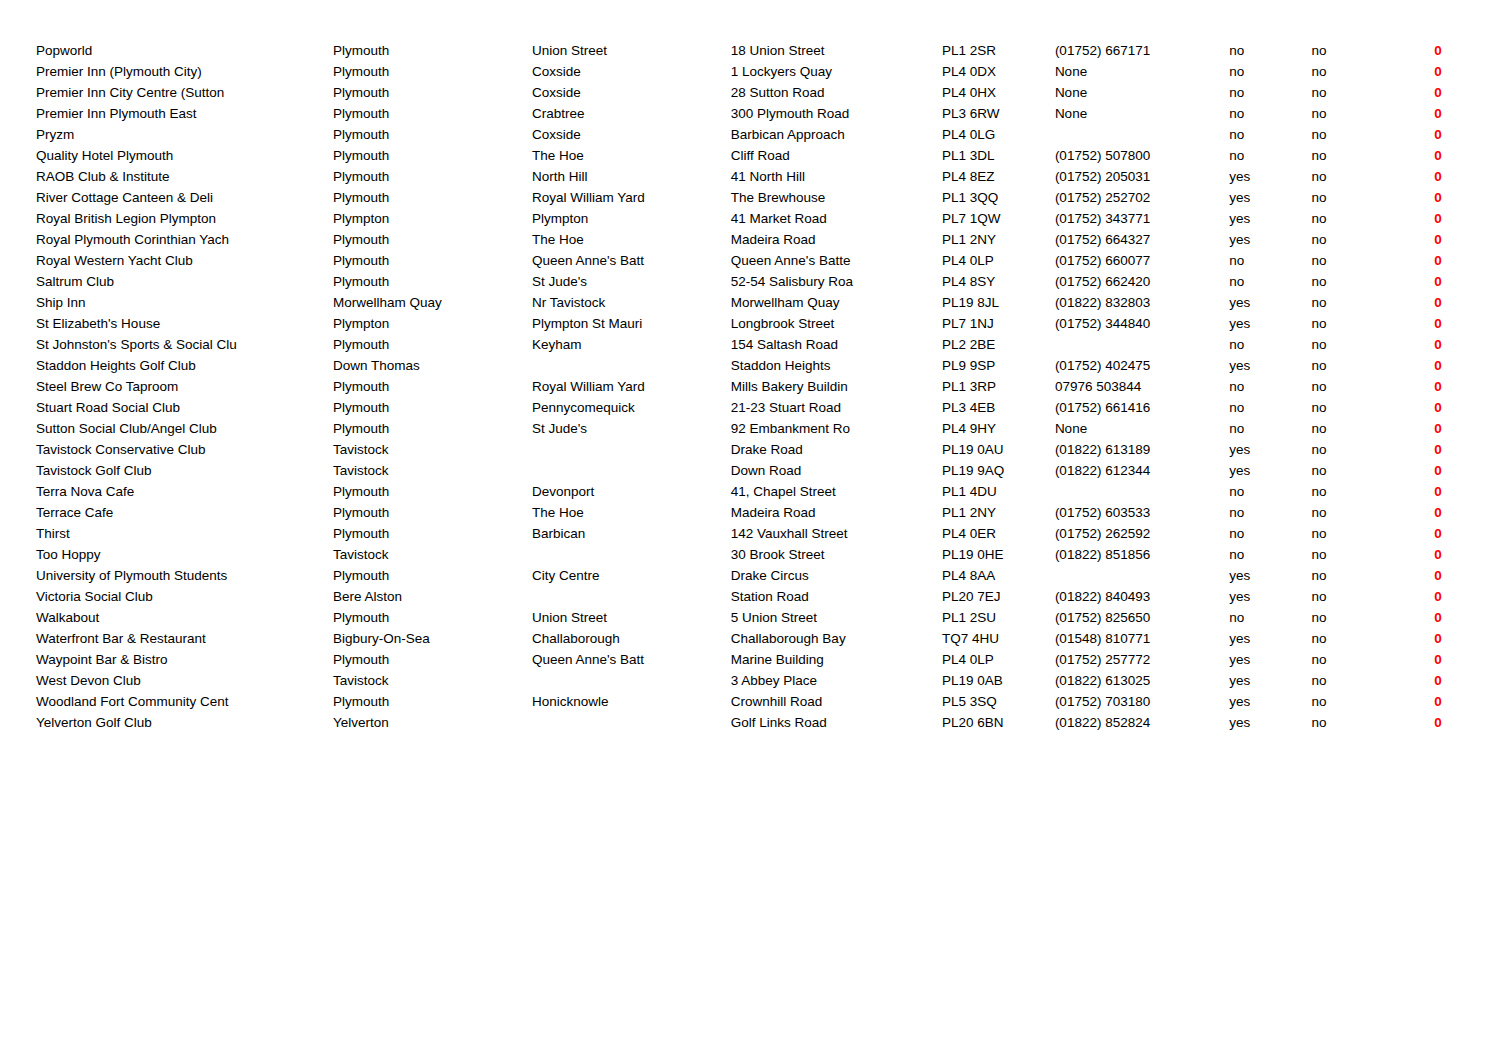| Popworld | Plymouth | Union Street | 18 Union Street | PL1 2SR | (01752) 667171 | no | no | 0 |
| Premier Inn (Plymouth City) | Plymouth | Coxside | 1 Lockyers Quay | PL4 0DX | None | no | no | 0 |
| Premier Inn City Centre (Sutton | Plymouth | Coxside | 28 Sutton Road | PL4 0HX | None | no | no | 0 |
| Premier Inn Plymouth East | Plymouth | Crabtree | 300 Plymouth Road | PL3 6RW | None | no | no | 0 |
| Pryzm | Plymouth | Coxside | Barbican Approach | PL4 0LG | | no | no | 0 |
| Quality Hotel Plymouth | Plymouth | The Hoe | Cliff Road | PL1 3DL | (01752) 507800 | no | no | 0 |
| RAOB Club & Institute | Plymouth | North Hill | 41 North Hill | PL4 8EZ | (01752) 205031 | yes | no | 0 |
| River Cottage Canteen & Deli | Plymouth | Royal William Yard | The Brewhouse | PL1 3QQ | (01752) 252702 | yes | no | 0 |
| Royal British Legion Plympton | Plympton | Plympton | 41 Market Road | PL7 1QW | (01752) 343771 | yes | no | 0 |
| Royal Plymouth Corinthian Yach | Plymouth | The Hoe | Madeira Road | PL1 2NY | (01752) 664327 | yes | no | 0 |
| Royal Western Yacht Club | Plymouth | Queen Anne's Batt | Queen Anne's Batte | PL4 0LP | (01752) 660077 | no | no | 0 |
| Saltrum Club | Plymouth | St Jude's | 52-54 Salisbury Roa | PL4 8SY | (01752) 662420 | no | no | 0 |
| Ship Inn | Morwellham Quay | Nr Tavistock | Morwellham Quay | PL19 8JL | (01822) 832803 | yes | no | 0 |
| St Elizabeth's House | Plympton | Plympton St Mauri | Longbrook Street | PL7 1NJ | (01752) 344840 | yes | no | 0 |
| St Johnston's Sports & Social Clu | Plymouth | Keyham | 154 Saltash Road | PL2 2BE | | no | no | 0 |
| Staddon Heights Golf Club | Down Thomas | | Staddon Heights | PL9 9SP | (01752) 402475 | yes | no | 0 |
| Steel Brew Co Taproom | Plymouth | Royal William Yard | Mills Bakery Buildin | PL1 3RP | 07976 503844 | no | no | 0 |
| Stuart Road Social Club | Plymouth | Pennycomequick | 21-23 Stuart Road | PL3 4EB | (01752) 661416 | no | no | 0 |
| Sutton Social Club/Angel Club | Plymouth | St Jude's | 92 Embankment Ro | PL4 9HY | None | no | no | 0 |
| Tavistock Conservative Club | Tavistock | | Drake Road | PL19 0AU | (01822) 613189 | yes | no | 0 |
| Tavistock Golf Club | Tavistock | | Down Road | PL19 9AQ | (01822) 612344 | yes | no | 0 |
| Terra Nova Cafe | Plymouth | Devonport | 41, Chapel Street | PL1 4DU | | no | no | 0 |
| Terrace Cafe | Plymouth | The Hoe | Madeira Road | PL1 2NY | (01752) 603533 | no | no | 0 |
| Thirst | Plymouth | Barbican | 142 Vauxhall Street | PL4 0ER | (01752) 262592 | no | no | 0 |
| Too Hoppy | Tavistock | | 30 Brook Street | PL19 0HE | (01822) 851856 | no | no | 0 |
| University of Plymouth Students | Plymouth | City Centre | Drake Circus | PL4 8AA | | yes | no | 0 |
| Victoria Social Club | Bere Alston | | Station Road | PL20 7EJ | (01822) 840493 | yes | no | 0 |
| Walkabout | Plymouth | Union Street | 5 Union Street | PL1 2SU | (01752) 825650 | no | no | 0 |
| Waterfront Bar & Restaurant | Bigbury-On-Sea | Challaborough | Challaborough Bay | TQ7 4HU | (01548) 810771 | yes | no | 0 |
| Waypoint Bar & Bistro | Plymouth | Queen Anne's Batt | Marine Building | PL4 0LP | (01752) 257772 | yes | no | 0 |
| West Devon Club | Tavistock | | 3 Abbey Place | PL19 0AB | (01822) 613025 | yes | no | 0 |
| Woodland Fort Community Cent | Plymouth | Honicknowle | Crownhill Road | PL5 3SQ | (01752) 703180 | yes | no | 0 |
| Yelverton Golf Club | Yelverton | | Golf Links Road | PL20 6BN | (01822) 852824 | yes | no | 0 |